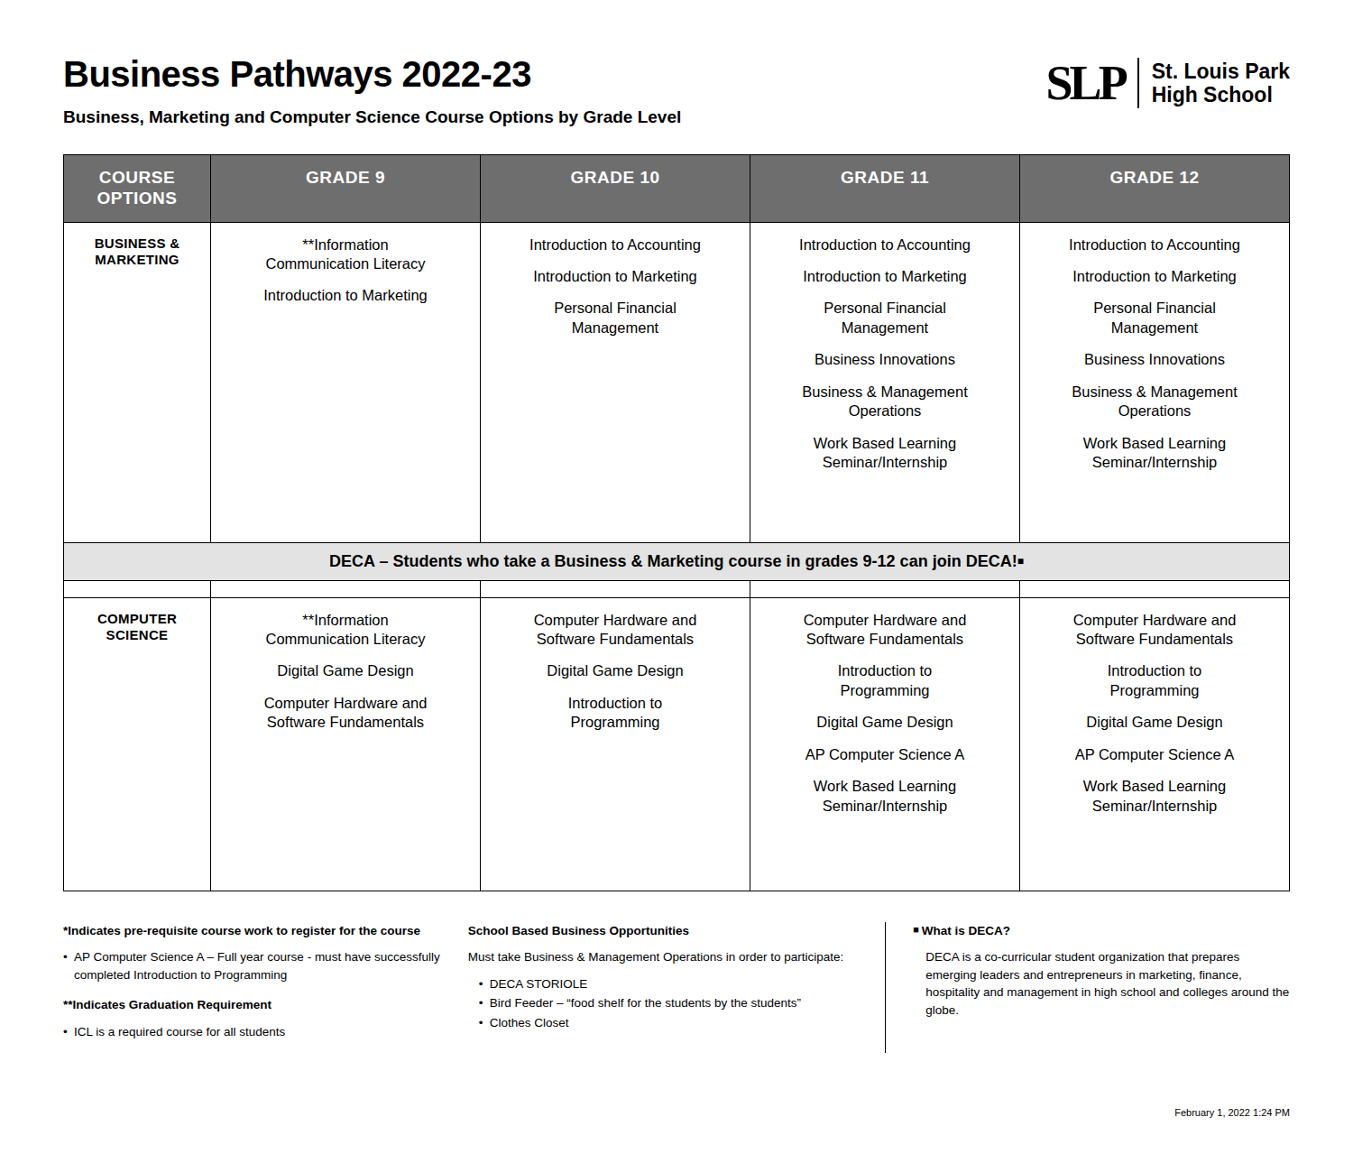Business Pathways 2022-23
Business, Marketing and Computer Science Course Options by Grade Level
SLP St. Louis Park
High School
| COURSE OPTIONS | GRADE 9 | GRADE 10 | GRADE 11 | GRADE 12 |
| --- | --- | --- | --- | --- |
| BUSINESS & MARKETING | **Information Communication Literacy Introduction to Marketing | Introduction to Accounting Introduction to Marketing Personal Financial Management | Introduction to Accounting Introduction to Marketing Personal Financial Management Business Innovations Business & Management Operations Work Based Learning Seminar/Internship | Introduction to Accounting Introduction to Marketing Personal Financial Management Business Innovations Business & Management Operations Work Based Learning Seminar/Internship |
| DECA – Students who take a Business & Marketing course in grades 9-12 can join DECA! ■ |
| COMPUTER SCIENCE | **Information Communication Literacy Digital Game Design Computer Hardware and Software Fundamentals | Computer Hardware and Software Fundamentals Digital Game Design Introduction to Programming | Computer Hardware and Software Fundamentals Introduction to Programming Digital Game Design AP Computer Science A Work Based Learning Seminar/Internship | Computer Hardware and Software Fundamentals Introduction to Programming Digital Game Design AP Computer Science A Work Based Learning Seminar/Internship |
*Indicates pre-requisite course work to register for the course
AP Computer Science A – Full year course - must have successfully completed Introduction to Programming
**Indicates Graduation Requirement
ICL is a required course for all students
School Based Business Opportunities
Must take Business & Management Operations in order to participate:
DECA STORIOLE
Bird Feeder – “food shelf for the students by the students”
Clothes Closet
■What is DECA?
DECA is a co-curricular student organization that prepares emerging leaders and entrepreneurs in marketing, finance, hospitality and management in high school and colleges around the globe.
February 1, 2022 1:24 PM